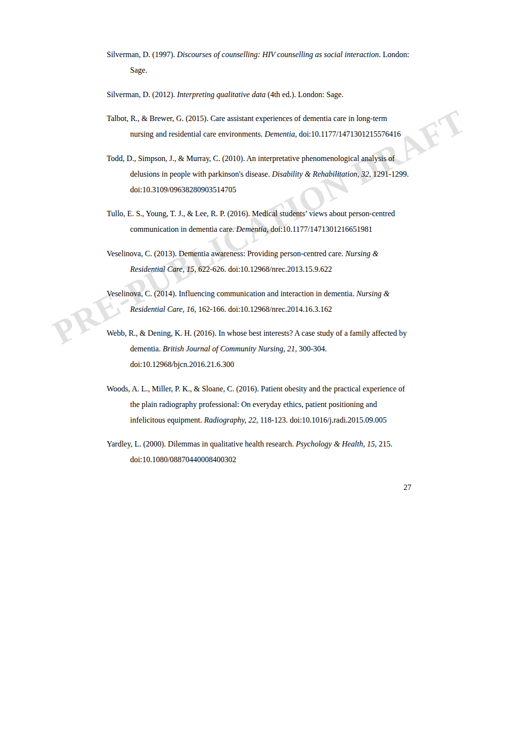PRE-PUBLICATION DRAFT
Silverman, D. (1997). Discourses of counselling: HIV counselling as social interaction. London: Sage.
Silverman, D. (2012). Interpreting qualitative data (4th ed.). London: Sage.
Talbot, R., & Brewer, G. (2015). Care assistant experiences of dementia care in long-term nursing and residential care environments. Dementia, doi:10.1177/1471301215576416
Todd, D., Simpson, J., & Murray, C. (2010). An interpretative phenomenological analysis of delusions in people with parkinson's disease. Disability & Rehabilitation, 32, 1291-1299. doi:10.3109/09638280903514705
Tullo, E. S., Young, T. J., & Lee, R. P. (2016). Medical students’ views about person-centred communication in dementia care. Dementia, doi:10.1177/1471301216651981
Veselinova, C. (2013). Dementia awareness: Providing person-centred care. Nursing & Residential Care, 15, 622-626. doi:10.12968/nrec.2013.15.9.622
Veselinova, C. (2014). Influencing communication and interaction in dementia. Nursing & Residential Care, 16, 162-166. doi:10.12968/nrec.2014.16.3.162
Webb, R., & Dening, K. H. (2016). In whose best interests? A case study of a family affected by dementia. British Journal of Community Nursing, 21, 300-304. doi:10.12968/bjcn.2016.21.6.300
Woods, A. L., Miller, P. K., & Sloane, C. (2016). Patient obesity and the practical experience of the plain radiography professional: On everyday ethics, patient positioning and infelicitous equipment. Radiography, 22, 118-123. doi:10.1016/j.radi.2015.09.005
Yardley, L. (2000). Dilemmas in qualitative health research. Psychology & Health, 15, 215. doi:10.1080/08870440008400302
27